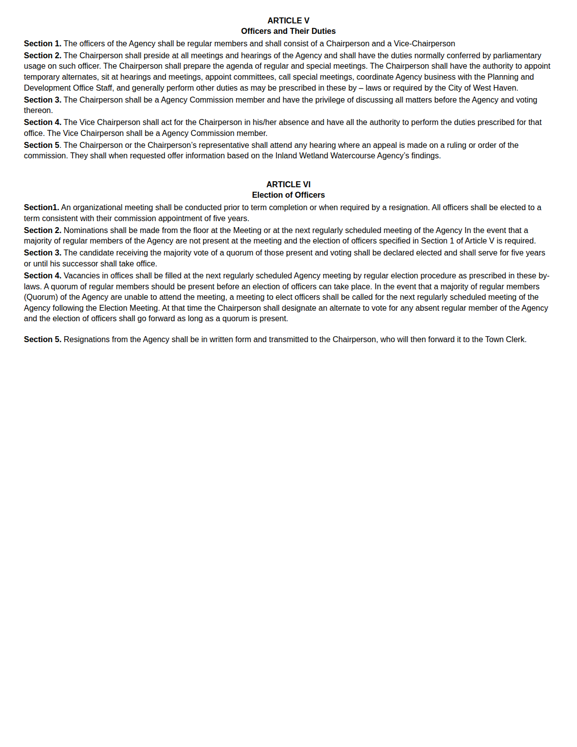ARTICLE V
Officers and Their Duties
Section 1. The officers of the Agency shall be regular members and shall consist of a Chairperson and a Vice-Chairperson
Section 2. The Chairperson shall preside at all meetings and hearings of the Agency and shall have the duties normally conferred by parliamentary usage on such officer. The Chairperson shall prepare the agenda of regular and special meetings. The Chairperson shall have the authority to appoint temporary alternates, sit at hearings and meetings, appoint committees, call special meetings, coordinate Agency business with the Planning and Development Office Staff, and generally perform other duties as may be prescribed in these by – laws or required by the City of West Haven.
Section 3. The Chairperson shall be a Agency Commission member and have the privilege of discussing all matters before the Agency and voting thereon.
Section 4. The Vice Chairperson shall act for the Chairperson in his/her absence and have all the authority to perform the duties prescribed for that office. The Vice Chairperson shall be a Agency Commission member.
Section 5. The Chairperson or the Chairperson’s representative shall attend any hearing where an appeal is made on a ruling or order of the commission. They shall when requested offer information based on the Inland Wetland Watercourse Agency’s findings.
ARTICLE VI
Election of Officers
Section1. An organizational meeting shall be conducted prior to term completion or when required by a resignation. All officers shall be elected to a term consistent with their commission appointment of five years.
Section 2. Nominations shall be made from the floor at the Meeting or at the next regularly scheduled meeting of the Agency In the event that a majority of regular members of the Agency are not present at the meeting and the election of officers specified in Section 1 of Article V is required.
Section 3. The candidate receiving the majority vote of a quorum of those present and voting shall be declared elected and shall serve for five years or until his successor shall take office.
Section 4. Vacancies in offices shall be filled at the next regularly scheduled Agency meeting by regular election procedure as prescribed in these by-laws. A quorum of regular members should be present before an election of officers can take place. In the event that a majority of regular members (Quorum) of the Agency are unable to attend the meeting, a meeting to elect officers shall be called for the next regularly scheduled meeting of the Agency following the Election Meeting. At that time the Chairperson shall designate an alternate to vote for any absent regular member of the Agency and the election of officers shall go forward as long as a quorum is present.
Section 5. Resignations from the Agency shall be in written form and transmitted to the Chairperson, who will then forward it to the Town Clerk.